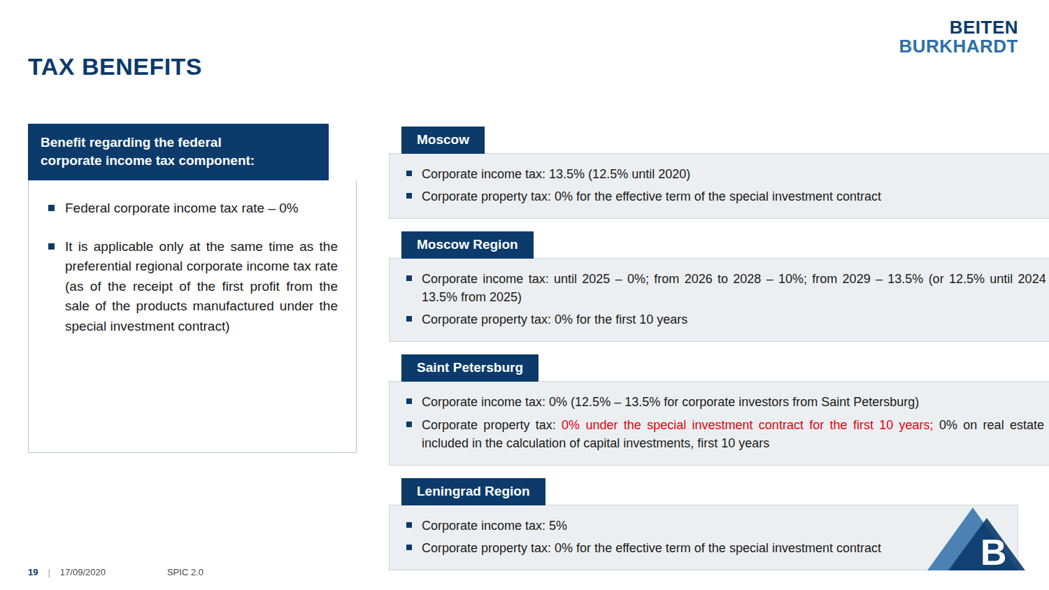BEITEN
BURKHARDT
TAX BENEFITS
Benefit regarding the federal
corporate income tax component:
Federal corporate income tax rate – 0%
It is applicable only at the same time as the preferential regional corporate income tax rate (as of the receipt of the first profit from the sale of the products manufactured under the special investment contract)
Moscow
Corporate income tax: 13.5% (12.5% until 2020)
Corporate property tax: 0% for the effective term of the special investment contract
Moscow Region
Corporate income tax: until 2025 – 0%; from 2026 to 2028 – 10%; from 2029 – 13.5% (or 12.5% until 2024 and 13.5% from 2025)
Corporate property tax: 0% for the first 10 years
Saint Petersburg
Corporate income tax: 0% (12.5% – 13.5% for corporate investors from Saint Petersburg)
Corporate property tax: 0% under the special investment contract for the first 10 years; 0% on real estate included in the calculation of capital investments, first 10 years
Leningrad Region
Corporate income tax: 5%
Corporate property tax: 0% for the effective term of the special investment contract
19 | 17/09/2020 SPIC 2.0
B